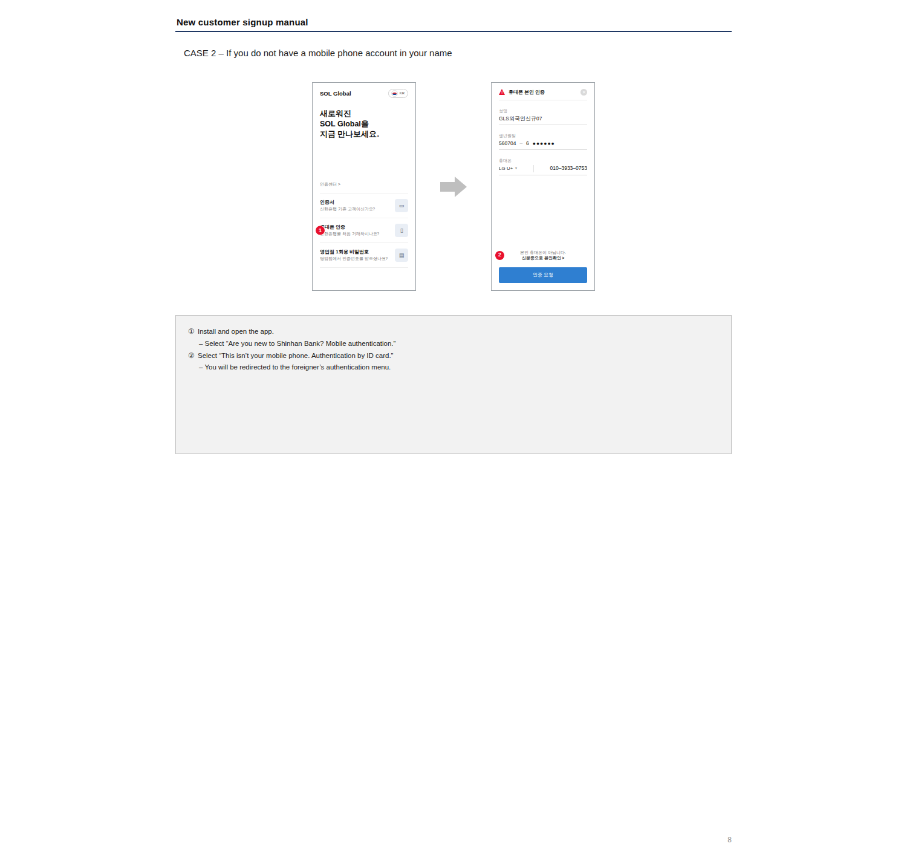New customer signup manual
CASE 2 – If you do not have a mobile phone account in your name
SOL Global
KR
새로워진
SOL Global을
지금 만나보세요.
인증센터 >
인증서
신한은행 기존 고객이신가요?
▭
1
휴대폰 인증
신한은행을 처음 거래하시나요?
▯
영업점 1회용 비밀번호
영업점에서 인증번호를 받으셨나요?
▤
휴대폰 본인 인증
✕
성명
GLS외국인신규07
생년월일
560704 – 6 ●●●●●●
휴대폰
LG U+ ▾
010–3933–0753
2 본인 휴대폰이 아닙니다.
신분증으로 본인확인 >
인증 요청
① Install and open the app.
– Select “Are you new to Shinhan Bank? Mobile authentication.”
② Select “This isn’t your mobile phone. Authentication by ID card.”
– You will be redirected to the foreigner’s authentication menu.
8